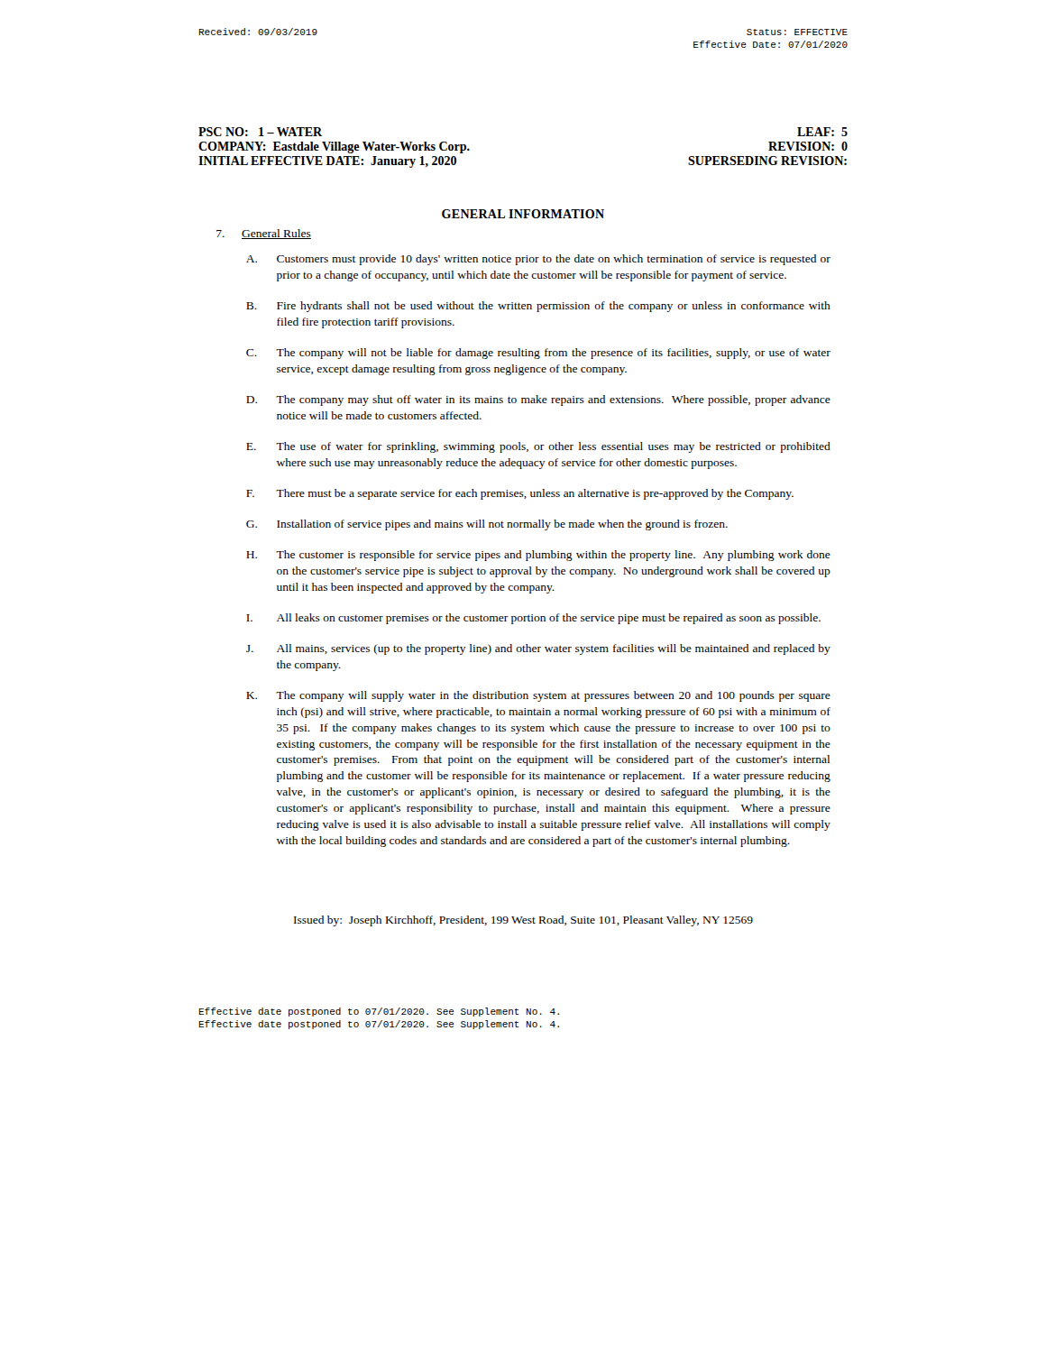Received: 09/03/2019
Status: EFFECTIVE
Effective Date: 07/01/2020
| PSC NO: 1 – WATER | LEAF: 5 |
| COMPANY: Eastdale Village Water-Works Corp. | REVISION: 0 |
| INITIAL EFFECTIVE DATE: January 1, 2020 | SUPERSEDING REVISION: |
GENERAL INFORMATION
7. General Rules
A. Customers must provide 10 days' written notice prior to the date on which termination of service is requested or prior to a change of occupancy, until which date the customer will be responsible for payment of service.
B. Fire hydrants shall not be used without the written permission of the company or unless in conformance with filed fire protection tariff provisions.
C. The company will not be liable for damage resulting from the presence of its facilities, supply, or use of water service, except damage resulting from gross negligence of the company.
D. The company may shut off water in its mains to make repairs and extensions. Where possible, proper advance notice will be made to customers affected.
E. The use of water for sprinkling, swimming pools, or other less essential uses may be restricted or prohibited where such use may unreasonably reduce the adequacy of service for other domestic purposes.
F. There must be a separate service for each premises, unless an alternative is pre-approved by the Company.
G. Installation of service pipes and mains will not normally be made when the ground is frozen.
H. The customer is responsible for service pipes and plumbing within the property line. Any plumbing work done on the customer's service pipe is subject to approval by the company. No underground work shall be covered up until it has been inspected and approved by the company.
I. All leaks on customer premises or the customer portion of the service pipe must be repaired as soon as possible.
J. All mains, services (up to the property line) and other water system facilities will be maintained and replaced by the company.
K. The company will supply water in the distribution system at pressures between 20 and 100 pounds per square inch (psi) and will strive, where practicable, to maintain a normal working pressure of 60 psi with a minimum of 35 psi. If the company makes changes to its system which cause the pressure to increase to over 100 psi to existing customers, the company will be responsible for the first installation of the necessary equipment in the customer's premises. From that point on the equipment will be considered part of the customer's internal plumbing and the customer will be responsible for its maintenance or replacement. If a water pressure reducing valve, in the customer's or applicant's opinion, is necessary or desired to safeguard the plumbing, it is the customer's or applicant's responsibility to purchase, install and maintain this equipment. Where a pressure reducing valve is used it is also advisable to install a suitable pressure relief valve. All installations will comply with the local building codes and standards and are considered a part of the customer's internal plumbing.
Issued by: Joseph Kirchhoff, President, 199 West Road, Suite 101, Pleasant Valley, NY 12569
Effective date postponed to 07/01/2020. See Supplement No. 4.
Effective date postponed to 07/01/2020. See Supplement No. 4.